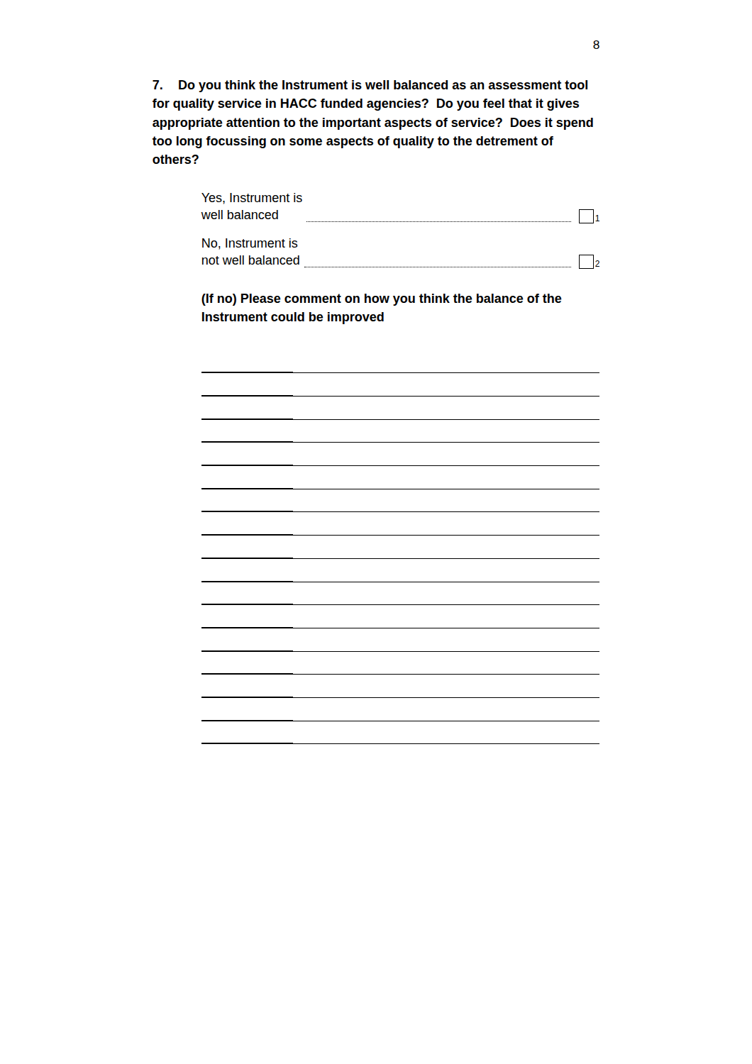8
7. Do you think the Instrument is well balanced as an assessment tool for quality service in HACC funded agencies? Do you feel that it gives appropriate attention to the important aspects of service? Does it spend too long focussing on some aspects of quality to the detrement of others?
Yes, Instrument iswell balanced 1
No, Instrument isnot well balanced 2
(If no) Please comment on how you think the balance of the Instrument could be improved